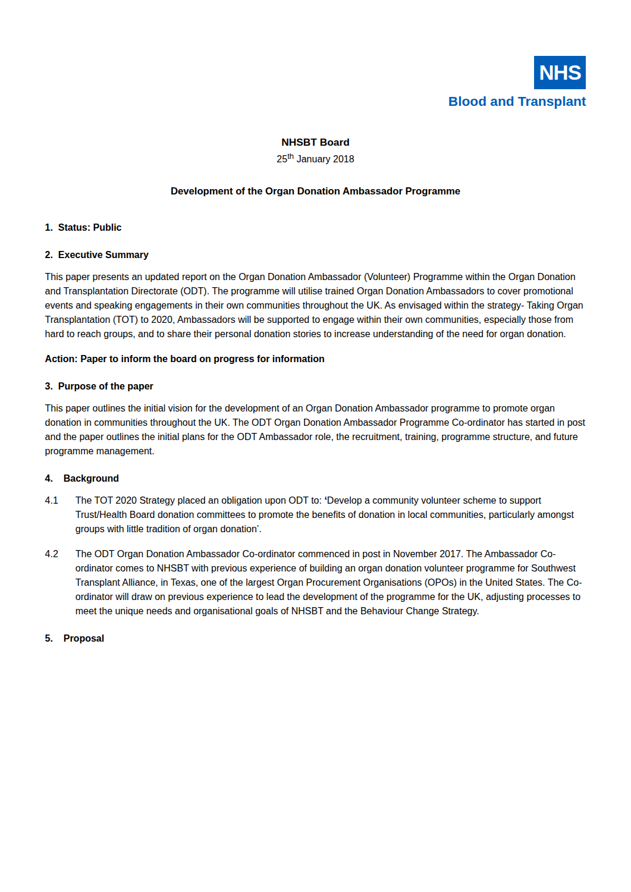NHS Blood and Transplant
NHSBT Board
25th January 2018
Development of the Organ Donation Ambassador Programme
1. Status: Public
2. Executive Summary
This paper presents an updated report on the Organ Donation Ambassador (Volunteer) Programme within the Organ Donation and Transplantation Directorate (ODT). The programme will utilise trained Organ Donation Ambassadors to cover promotional events and speaking engagements in their own communities throughout the UK. As envisaged within the strategy- Taking Organ Transplantation (TOT) to 2020, Ambassadors will be supported to engage within their own communities, especially those from hard to reach groups, and to share their personal donation stories to increase understanding of the need for organ donation.
Action: Paper to inform the board on progress for information
3. Purpose of the paper
This paper outlines the initial vision for the development of an Organ Donation Ambassador programme to promote organ donation in communities throughout the UK. The ODT Organ Donation Ambassador Programme Co-ordinator has started in post and the paper outlines the initial plans for the ODT Ambassador role, the recruitment, training, programme structure, and future programme management.
4. Background
4.1 The TOT 2020 Strategy placed an obligation upon ODT to: ‘Develop a community volunteer scheme to support Trust/Health Board donation committees to promote the benefits of donation in local communities, particularly amongst groups with little tradition of organ donation’.
4.2 The ODT Organ Donation Ambassador Co-ordinator commenced in post in November 2017. The Ambassador Co-ordinator comes to NHSBT with previous experience of building an organ donation volunteer programme for Southwest Transplant Alliance, in Texas, one of the largest Organ Procurement Organisations (OPOs) in the United States. The Co-ordinator will draw on previous experience to lead the development of the programme for the UK, adjusting processes to meet the unique needs and organisational goals of NHSBT and the Behaviour Change Strategy.
5. Proposal